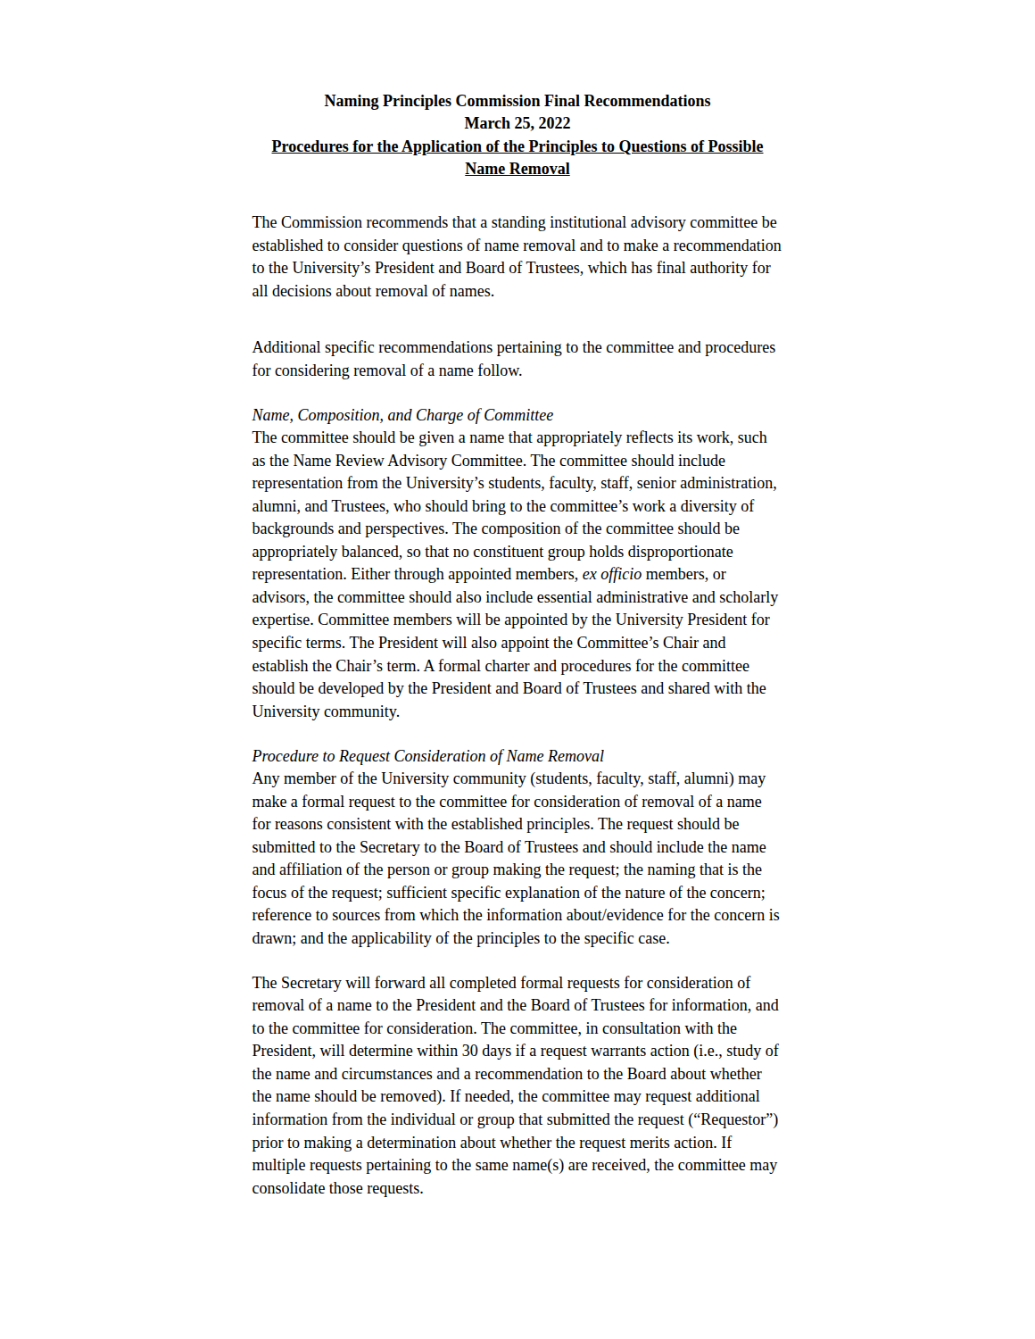Naming Principles Commission Final Recommendations March 25, 2022 Procedures for the Application of the Principles to Questions of Possible Name Removal
The Commission recommends that a standing institutional advisory committee be established to consider questions of name removal and to make a recommendation to the University’s President and Board of Trustees, which has final authority for all decisions about removal of names.
Additional specific recommendations pertaining to the committee and procedures for considering removal of a name follow.
Name, Composition, and Charge of Committee
The committee should be given a name that appropriately reflects its work, such as the Name Review Advisory Committee. The committee should include representation from the University’s students, faculty, staff, senior administration, alumni, and Trustees, who should bring to the committee’s work a diversity of backgrounds and perspectives. The composition of the committee should be appropriately balanced, so that no constituent group holds disproportionate representation. Either through appointed members, ex officio members, or advisors, the committee should also include essential administrative and scholarly expertise. Committee members will be appointed by the University President for specific terms. The President will also appoint the Committee’s Chair and establish the Chair’s term. A formal charter and procedures for the committee should be developed by the President and Board of Trustees and shared with the University community.
Procedure to Request Consideration of Name Removal
Any member of the University community (students, faculty, staff, alumni) may make a formal request to the committee for consideration of removal of a name for reasons consistent with the established principles. The request should be submitted to the Secretary to the Board of Trustees and should include the name and affiliation of the person or group making the request; the naming that is the focus of the request; sufficient specific explanation of the nature of the concern; reference to sources from which the information about/evidence for the concern is drawn; and the applicability of the principles to the specific case.
The Secretary will forward all completed formal requests for consideration of removal of a name to the President and the Board of Trustees for information, and to the committee for consideration. The committee, in consultation with the President, will determine within 30 days if a request warrants action (i.e., study of the name and circumstances and a recommendation to the Board about whether the name should be removed). If needed, the committee may request additional information from the individual or group that submitted the request (“Requestor”) prior to making a determination about whether the request merits action. If multiple requests pertaining to the same name(s) are received, the committee may consolidate those requests.